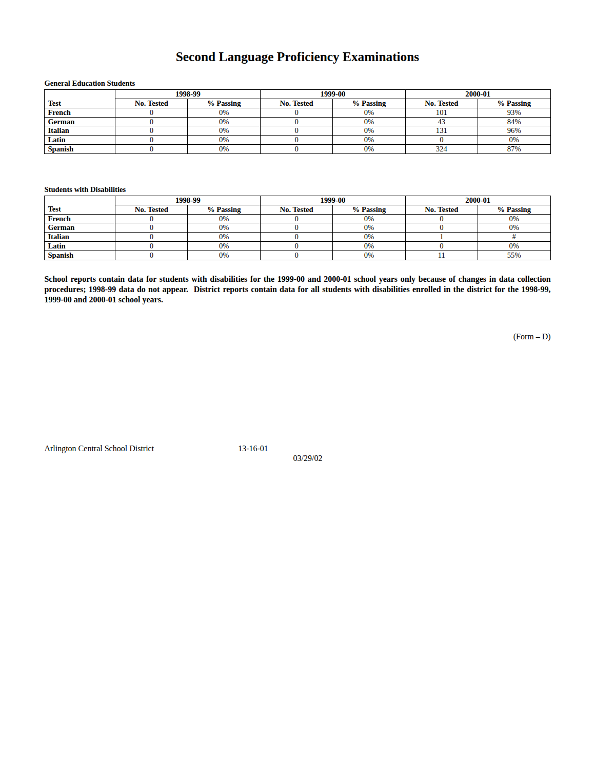Second Language Proficiency Examinations
General Education Students
| | 1998-99 | 1999-00 | 2000-01 |
| --- | --- | --- | --- |
| Test | No. Tested | % Passing | No. Tested | % Passing | No. Tested | % Passing |
| French | 0 | 0% | 0 | 0% | 101 | 93% |
| German | 0 | 0% | 0 | 0% | 43 | 84% |
| Italian | 0 | 0% | 0 | 0% | 131 | 96% |
| Latin | 0 | 0% | 0 | 0% | 0 | 0% |
| Spanish | 0 | 0% | 0 | 0% | 324 | 87% |
Students with Disabilities
| | 1998-99 | 1999-00 | 2000-01 |
| --- | --- | --- | --- |
| Test | No. Tested | % Passing | No. Tested | % Passing | No. Tested | % Passing |
| French | 0 | 0% | 0 | 0% | 0 | 0% |
| German | 0 | 0% | 0 | 0% | 0 | 0% |
| Italian | 0 | 0% | 0 | 0% | 1 | # |
| Latin | 0 | 0% | 0 | 0% | 0 | 0% |
| Spanish | 0 | 0% | 0 | 0% | 11 | 55% |
School reports contain data for students with disabilities for the 1999-00 and 2000-01 school years only because of changes in data collection procedures; 1998-99 data do not appear. District reports contain data for all students with disabilities enrolled in the district for the 1998-99, 1999-00 and 2000-01 school years.
(Form – D)
Arlington Central School District 13-16-01
03/29/02